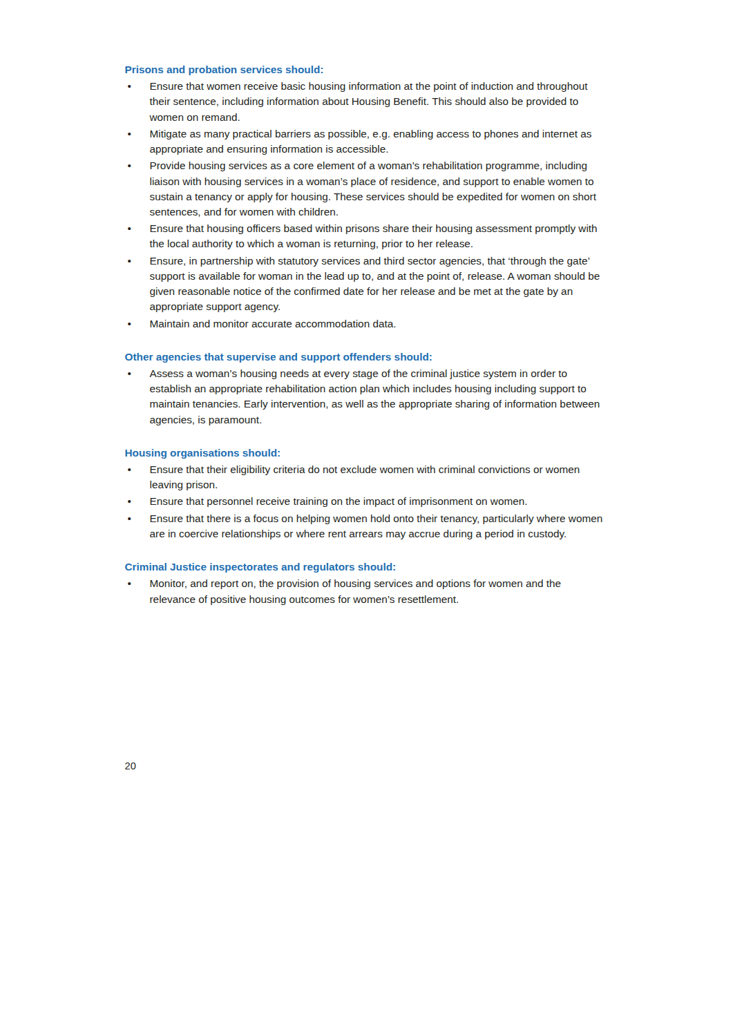Prisons and probation services should:
Ensure that women receive basic housing information at the point of induction and throughout their sentence, including information about Housing Benefit. This should also be provided to women on remand.
Mitigate as many practical barriers as possible, e.g. enabling access to phones and internet as appropriate and ensuring information is accessible.
Provide housing services as a core element of a woman’s rehabilitation programme, including liaison with housing services in a woman’s place of residence, and support to enable women to sustain a tenancy or apply for housing. These services should be expedited for women on short sentences, and for women with children.
Ensure that housing officers based within prisons share their housing assessment promptly with the local authority to which a woman is returning, prior to her release.
Ensure, in partnership with statutory services and third sector agencies, that ‘through the gate’ support is available for woman in the lead up to, and at the point of, release. A woman should be given reasonable notice of the confirmed date for her release and be met at the gate by an appropriate support agency.
Maintain and monitor accurate accommodation data.
Other agencies that supervise and support offenders should:
Assess a woman’s housing needs at every stage of the criminal justice system in order to establish an appropriate rehabilitation action plan which includes housing including support to maintain tenancies. Early intervention, as well as the appropriate sharing of information between agencies, is paramount.
Housing organisations should:
Ensure that their eligibility criteria do not exclude women with criminal convictions or women leaving prison.
Ensure that personnel receive training on the impact of imprisonment on women.
Ensure that there is a focus on helping women hold onto their tenancy, particularly where women are in coercive relationships or where rent arrears may accrue during a period in custody.
Criminal Justice inspectorates and regulators should:
Monitor, and report on, the provision of housing services and options for women and the relevance of positive housing outcomes for women’s resettlement.
20